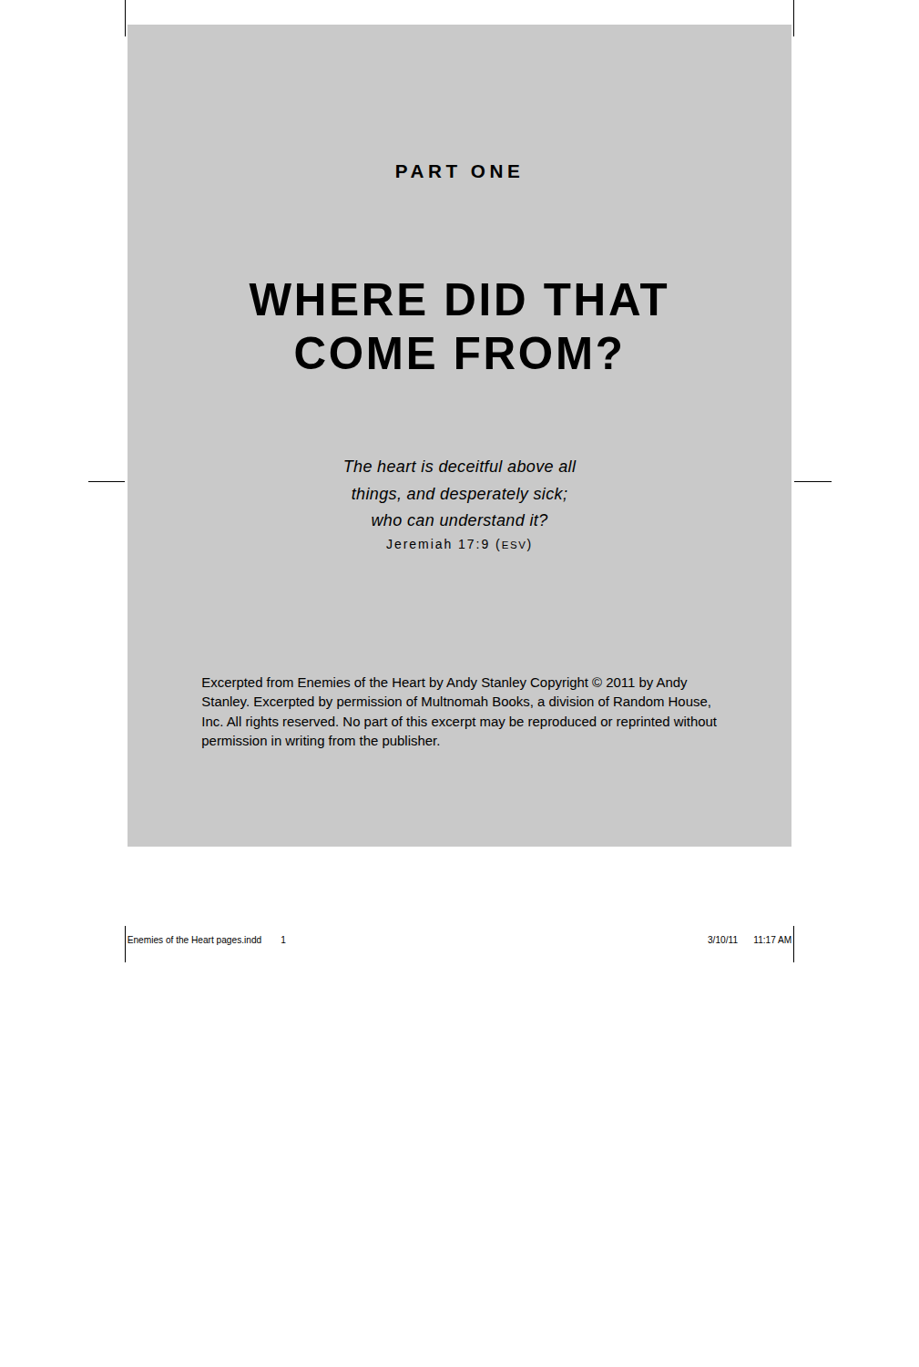PART ONE
WHERE DID THAT
COME FROM?
The heart is deceitful above all
things, and desperately sick;
who can understand it?
Jeremiah 17:9 (ESV)
Excerpted from Enemies of the Heart by Andy Stanley Copyright © 2011 by Andy Stanley. Excerpted by permission of Multnomah Books, a division of Random House, Inc. All rights reserved. No part of this excerpt may be reproduced or reprinted without permission in writing from the publisher.
Enemies of the Heart pages.indd1 3/10/1111:17 AM